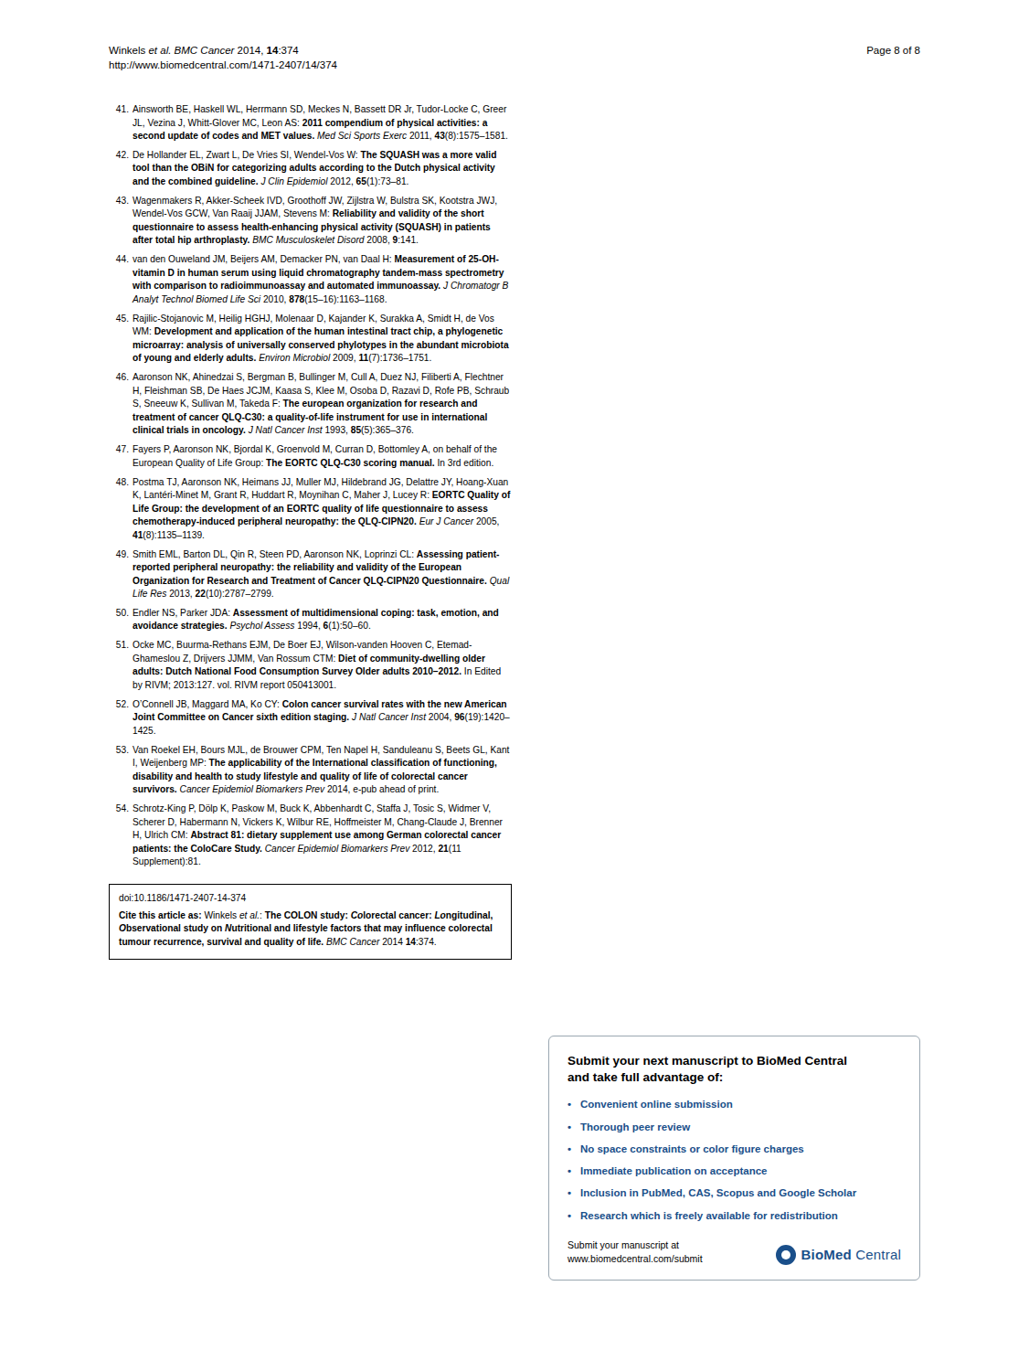Winkels et al. BMC Cancer 2014, 14:374
http://www.biomedcentral.com/1471-2407/14/374
Page 8 of 8
Ainsworth BE, Haskell WL, Herrmann SD, Meckes N, Bassett DR Jr, Tudor-Locke C, Greer JL, Vezina J, Whitt-Glover MC, Leon AS: 2011 compendium of physical activities: a second update of codes and MET values. Med Sci Sports Exerc 2011, 43(8):1575–1581.
De Hollander EL, Zwart L, De Vries SI, Wendel-Vos W: The SQUASH was a more valid tool than the OBiN for categorizing adults according to the Dutch physical activity and the combined guideline. J Clin Epidemiol 2012, 65(1):73–81.
Wagenmakers R, Akker-Scheek IVD, Groothoff JW, Zijlstra W, Bulstra SK, Kootstra JWJ, Wendel-Vos GCW, Van Raaij JJAM, Stevens M: Reliability and validity of the short questionnaire to assess health-enhancing physical activity (SQUASH) in patients after total hip arthroplasty. BMC Musculoskelet Disord 2008, 9:141.
van den Ouweland JM, Beijers AM, Demacker PN, van Daal H: Measurement of 25-OH-vitamin D in human serum using liquid chromatography tandem-mass spectrometry with comparison to radioimmunoassay and automated immunoassay. J Chromatogr B Analyt Technol Biomed Life Sci 2010, 878(15–16):1163–1168.
Rajilic-Stojanovic M, Heilig HGHJ, Molenaar D, Kajander K, Surakka A, Smidt H, de Vos WM: Development and application of the human intestinal tract chip, a phylogenetic microarray: analysis of universally conserved phylotypes in the abundant microbiota of young and elderly adults. Environ Microbiol 2009, 11(7):1736–1751.
Aaronson NK, Ahinedzai S, Bergman B, Bullinger M, Cull A, Duez NJ, Filiberti A, Flechtner H, Fleishman SB, De Haes JCJM, Kaasa S, Klee M, Osoba D, Razavi D, Rofe PB, Schraub S, Sneeuw K, Sullivan M, Takeda F: The european organization for research and treatment of cancer QLQ-C30: a quality-of-life instrument for use in international clinical trials in oncology. J Natl Cancer Inst 1993, 85(5):365–376.
Fayers P, Aaronson NK, Bjordal K, Groenvold M, Curran D, Bottomley A, on behalf of the European Quality of Life Group: The EORTC QLQ-C30 scoring manual. In 3rd edition.
Postma TJ, Aaronson NK, Heimans JJ, Muller MJ, Hildebrand JG, Delattre JY, Hoang-Xuan K, Lantéri-Minet M, Grant R, Huddart R, Moynihan C, Maher J, Lucey R: EORTC Quality of Life Group: the development of an EORTC quality of life questionnaire to assess chemotherapy-induced peripheral neuropathy: the QLQ-CIPN20. Eur J Cancer 2005, 41(8):1135–1139.
Smith EML, Barton DL, Qin R, Steen PD, Aaronson NK, Loprinzi CL: Assessing patient-reported peripheral neuropathy: the reliability and validity of the European Organization for Research and Treatment of Cancer QLQ-CIPN20 Questionnaire. Qual Life Res 2013, 22(10):2787–2799.
Endler NS, Parker JDA: Assessment of multidimensional coping: task, emotion, and avoidance strategies. Psychol Assess 1994, 6(1):50–60.
Ocke MC, Buurma-Rethans EJM, De Boer EJ, Wilson-vanden Hooven C, Etemad-Ghameslou Z, Drijvers JJMM, Van Rossum CTM: Diet of community-dwelling older adults: Dutch National Food Consumption Survey Older adults 2010–2012. In Edited by RIVM; 2013:127. vol. RIVM report 050413001.
O’Connell JB, Maggard MA, Ko CY: Colon cancer survival rates with the new American Joint Committee on Cancer sixth edition staging. J Natl Cancer Inst 2004, 96(19):1420–1425.
Van Roekel EH, Bours MJL, de Brouwer CPM, Ten Napel H, Sanduleanu S, Beets GL, Kant I, Weijenberg MP: The applicability of the International classification of functioning, disability and health to study lifestyle and quality of life of colorectal cancer survivors. Cancer Epidemiol Biomarkers Prev 2014, e-pub ahead of print.
Schrotz-King P, Dölp K, Paskow M, Buck K, Abbenhardt C, Staffa J, Tosic S, Widmer V, Scherer D, Habermann N, Vickers K, Wilbur RE, Hoffmeister M, Chang-Claude J, Brenner H, Ulrich CM: Abstract 81: dietary supplement use among German colorectal cancer patients: the ColoCare Study. Cancer Epidemiol Biomarkers Prev 2012, 21(11 Supplement):81.
doi:10.1186/1471-2407-14-374
Cite this article as: Winkels et al.: The COLON study: Colorectal cancer: Longitudinal, Observational study on Nutritional and lifestyle factors that may influence colorectal tumour recurrence, survival and quality of life. BMC Cancer 2014 14:374.
Submit your next manuscript to BioMed Central
and take full advantage of:
Convenient online submission
Thorough peer review
No space constraints or color figure charges
Immediate publication on acceptance
Inclusion in PubMed, CAS, Scopus and Google Scholar
Research which is freely available for redistribution
Submit your manuscript at
www.biomedcentral.com/submit
BioMed Central